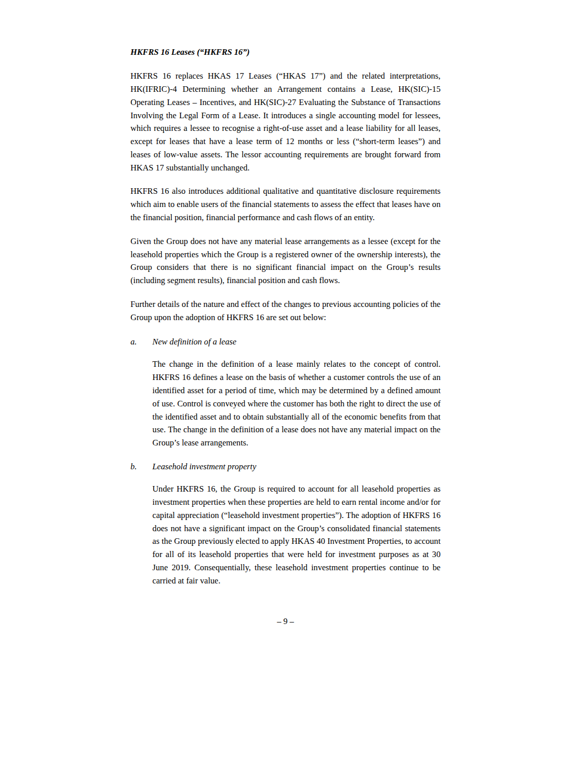HKFRS 16 Leases (“HKFRS 16”)
HKFRS 16 replaces HKAS 17 Leases (“HKAS 17”) and the related interpretations, HK(IFRIC)-4 Determining whether an Arrangement contains a Lease, HK(SIC)-15 Operating Leases – Incentives, and HK(SIC)-27 Evaluating the Substance of Transactions Involving the Legal Form of a Lease. It introduces a single accounting model for lessees, which requires a lessee to recognise a right-of-use asset and a lease liability for all leases, except for leases that have a lease term of 12 months or less (“short-term leases”) and leases of low-value assets. The lessor accounting requirements are brought forward from HKAS 17 substantially unchanged.
HKFRS 16 also introduces additional qualitative and quantitative disclosure requirements which aim to enable users of the financial statements to assess the effect that leases have on the financial position, financial performance and cash flows of an entity.
Given the Group does not have any material lease arrangements as a lessee (except for the leasehold properties which the Group is a registered owner of the ownership interests), the Group considers that there is no significant financial impact on the Group’s results (including segment results), financial position and cash flows.
Further details of the nature and effect of the changes to previous accounting policies of the Group upon the adoption of HKFRS 16 are set out below:
a.
New definition of a lease
The change in the definition of a lease mainly relates to the concept of control. HKFRS 16 defines a lease on the basis of whether a customer controls the use of an identified asset for a period of time, which may be determined by a defined amount of use. Control is conveyed where the customer has both the right to direct the use of the identified asset and to obtain substantially all of the economic benefits from that use. The change in the definition of a lease does not have any material impact on the Group’s lease arrangements.
b.
Leasehold investment property
Under HKFRS 16, the Group is required to account for all leasehold properties as investment properties when these properties are held to earn rental income and/or for capital appreciation (“leasehold investment properties”). The adoption of HKFRS 16 does not have a significant impact on the Group’s consolidated financial statements as the Group previously elected to apply HKAS 40 Investment Properties, to account for all of its leasehold properties that were held for investment purposes as at 30 June 2019. Consequentially, these leasehold investment properties continue to be carried at fair value.
– 9 –